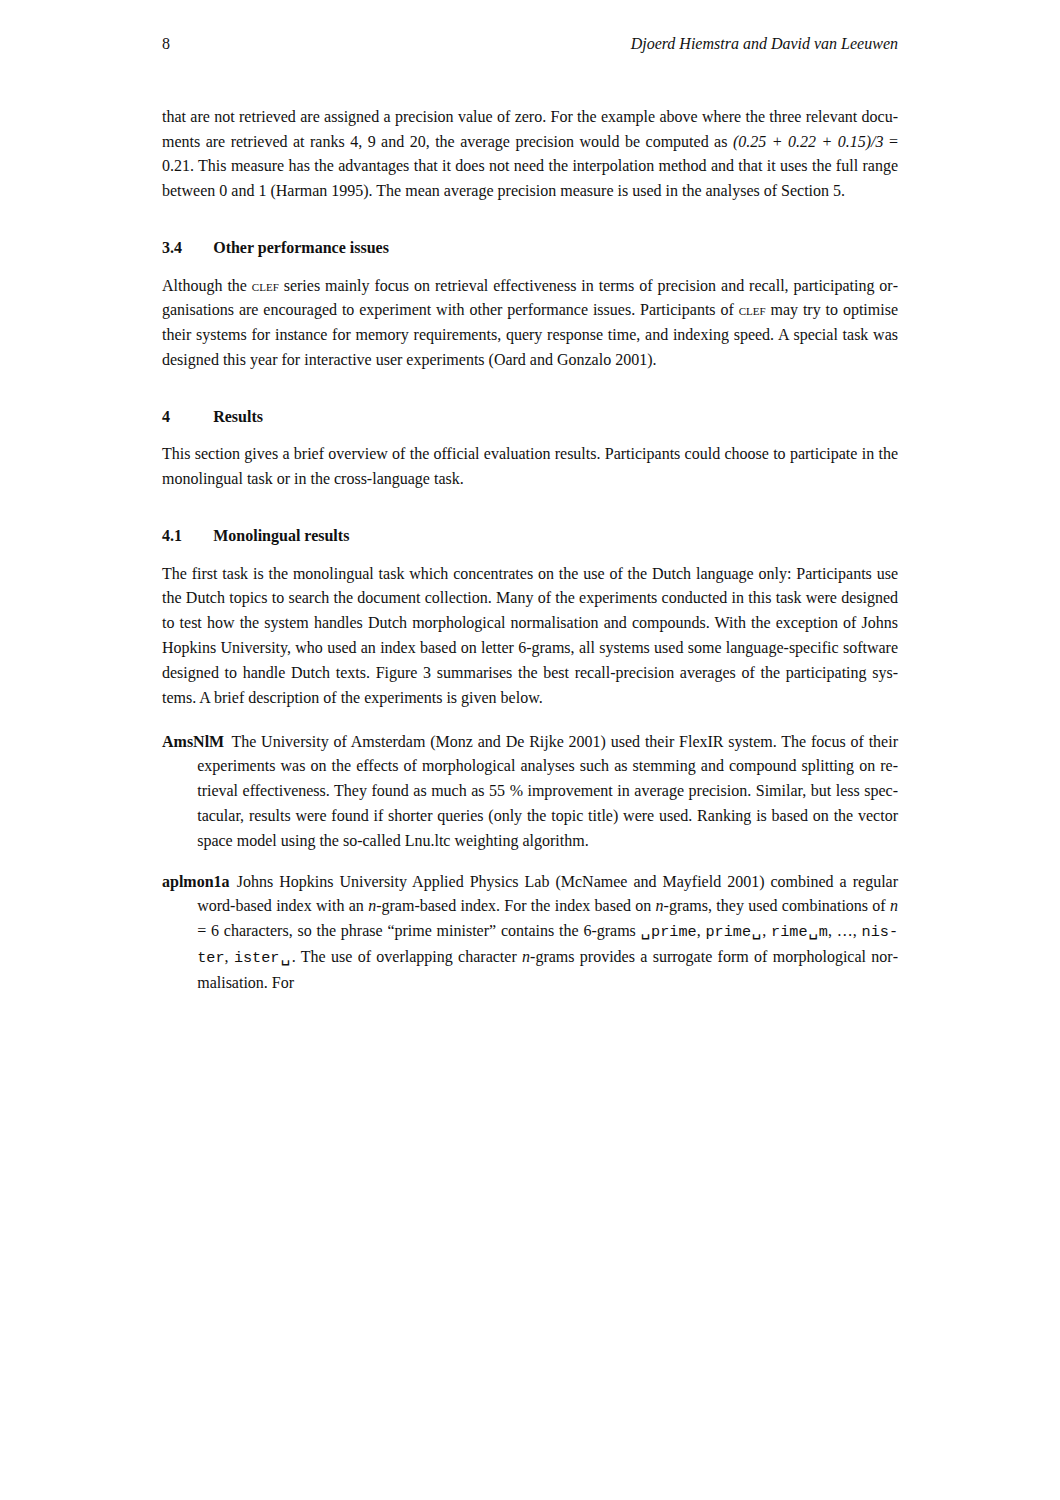8 Djoerd Hiemstra and David van Leeuwen
that are not retrieved are assigned a precision value of zero. For the example above where the three relevant documents are retrieved at ranks 4, 9 and 20, the average precision would be computed as (0.25 + 0.22 + 0.15)/3 = 0.21. This measure has the advantages that it does not need the interpolation method and that it uses the full range between 0 and 1 (Harman 1995). The mean average precision measure is used in the analyses of Section 5.
3.4 Other performance issues
Although the clef series mainly focus on retrieval effectiveness in terms of precision and recall, participating organisations are encouraged to experiment with other performance issues. Participants of clef may try to optimise their systems for instance for memory requirements, query response time, and indexing speed. A special task was designed this year for interactive user experiments (Oard and Gonzalo 2001).
4 Results
This section gives a brief overview of the official evaluation results. Participants could choose to participate in the monolingual task or in the cross-language task.
4.1 Monolingual results
The first task is the monolingual task which concentrates on the use of the Dutch language only: Participants use the Dutch topics to search the document collection. Many of the experiments conducted in this task were designed to test how the system handles Dutch morphological normalisation and compounds. With the exception of Johns Hopkins University, who used an index based on letter 6-grams, all systems used some language-specific software designed to handle Dutch texts. Figure 3 summarises the best recall-precision averages of the participating systems. A brief description of the experiments is given below.
AmsNlM
The University of Amsterdam (Monz and De Rijke 2001) used their FlexIR system. The focus of their experiments was on the effects of morphological analyses such as stemming and compound splitting on retrieval effectiveness. They found as much as 55 % improvement in average precision. Similar, but less spectacular, results were found if shorter queries (only the topic title) were used. Ranking is based on the vector space model using the so-called Lnu.ltc weighting algorithm.
aplmon1a
Johns Hopkins University Applied Physics Lab (McNamee and Mayfield 2001) combined a regular word-based index with an n-gram-based index. For the index based on n-grams, they used combinations of n = 6 characters, so the phrase “prime minister” contains the 6-grams ␣prime, prime␣, rime␣m, …, nister, ister␣. The use of overlapping character n-grams provides a surrogate form of morphological normalisation. For